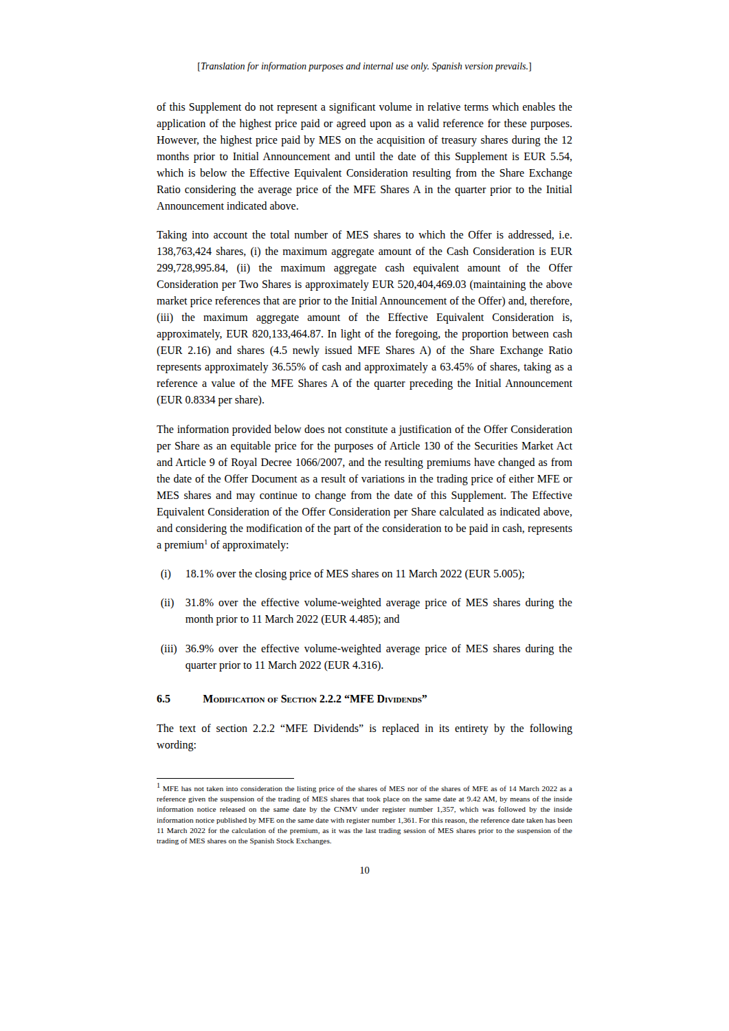[Translation for information purposes and internal use only. Spanish version prevails.]
of this Supplement do not represent a significant volume in relative terms which enables the application of the highest price paid or agreed upon as a valid reference for these purposes. However, the highest price paid by MES on the acquisition of treasury shares during the 12 months prior to Initial Announcement and until the date of this Supplement is EUR 5.54, which is below the Effective Equivalent Consideration resulting from the Share Exchange Ratio considering the average price of the MFE Shares A in the quarter prior to the Initial Announcement indicated above.
Taking into account the total number of MES shares to which the Offer is addressed, i.e. 138,763,424 shares, (i) the maximum aggregate amount of the Cash Consideration is EUR 299,728,995.84, (ii) the maximum aggregate cash equivalent amount of the Offer Consideration per Two Shares is approximately EUR 520,404,469.03 (maintaining the above market price references that are prior to the Initial Announcement of the Offer) and, therefore, (iii) the maximum aggregate amount of the Effective Equivalent Consideration is, approximately, EUR 820,133,464.87. In light of the foregoing, the proportion between cash (EUR 2.16) and shares (4.5 newly issued MFE Shares A) of the Share Exchange Ratio represents approximately 36.55% of cash and approximately a 63.45% of shares, taking as a reference a value of the MFE Shares A of the quarter preceding the Initial Announcement (EUR 0.8334 per share).
The information provided below does not constitute a justification of the Offer Consideration per Share as an equitable price for the purposes of Article 130 of the Securities Market Act and Article 9 of Royal Decree 1066/2007, and the resulting premiums have changed as from the date of the Offer Document as a result of variations in the trading price of either MFE or MES shares and may continue to change from the date of this Supplement. The Effective Equivalent Consideration of the Offer Consideration per Share calculated as indicated above, and considering the modification of the part of the consideration to be paid in cash, represents a premium1 of approximately:
(i)
18.1% over the closing price of MES shares on 11 March 2022 (EUR 5.005);
(ii)
31.8% over the effective volume-weighted average price of MES shares during the month prior to 11 March 2022 (EUR 4.485); and
(iii)
36.9% over the effective volume-weighted average price of MES shares during the quarter prior to 11 March 2022 (EUR 4.316).
6.5
Modification of Section 2.2.2 “MFE Dividends”
The text of section 2.2.2 “MFE Dividends” is replaced in its entirety by the following wording:
1 MFE has not taken into consideration the listing price of the shares of MES nor of the shares of MFE as of 14 March 2022 as a reference given the suspension of the trading of MES shares that took place on the same date at 9.42 AM, by means of the inside information notice released on the same date by the CNMV under register number 1,357, which was followed by the inside information notice published by MFE on the same date with register number 1,361. For this reason, the reference date taken has been 11 March 2022 for the calculation of the premium, as it was the last trading session of MES shares prior to the suspension of the trading of MES shares on the Spanish Stock Exchanges.
10